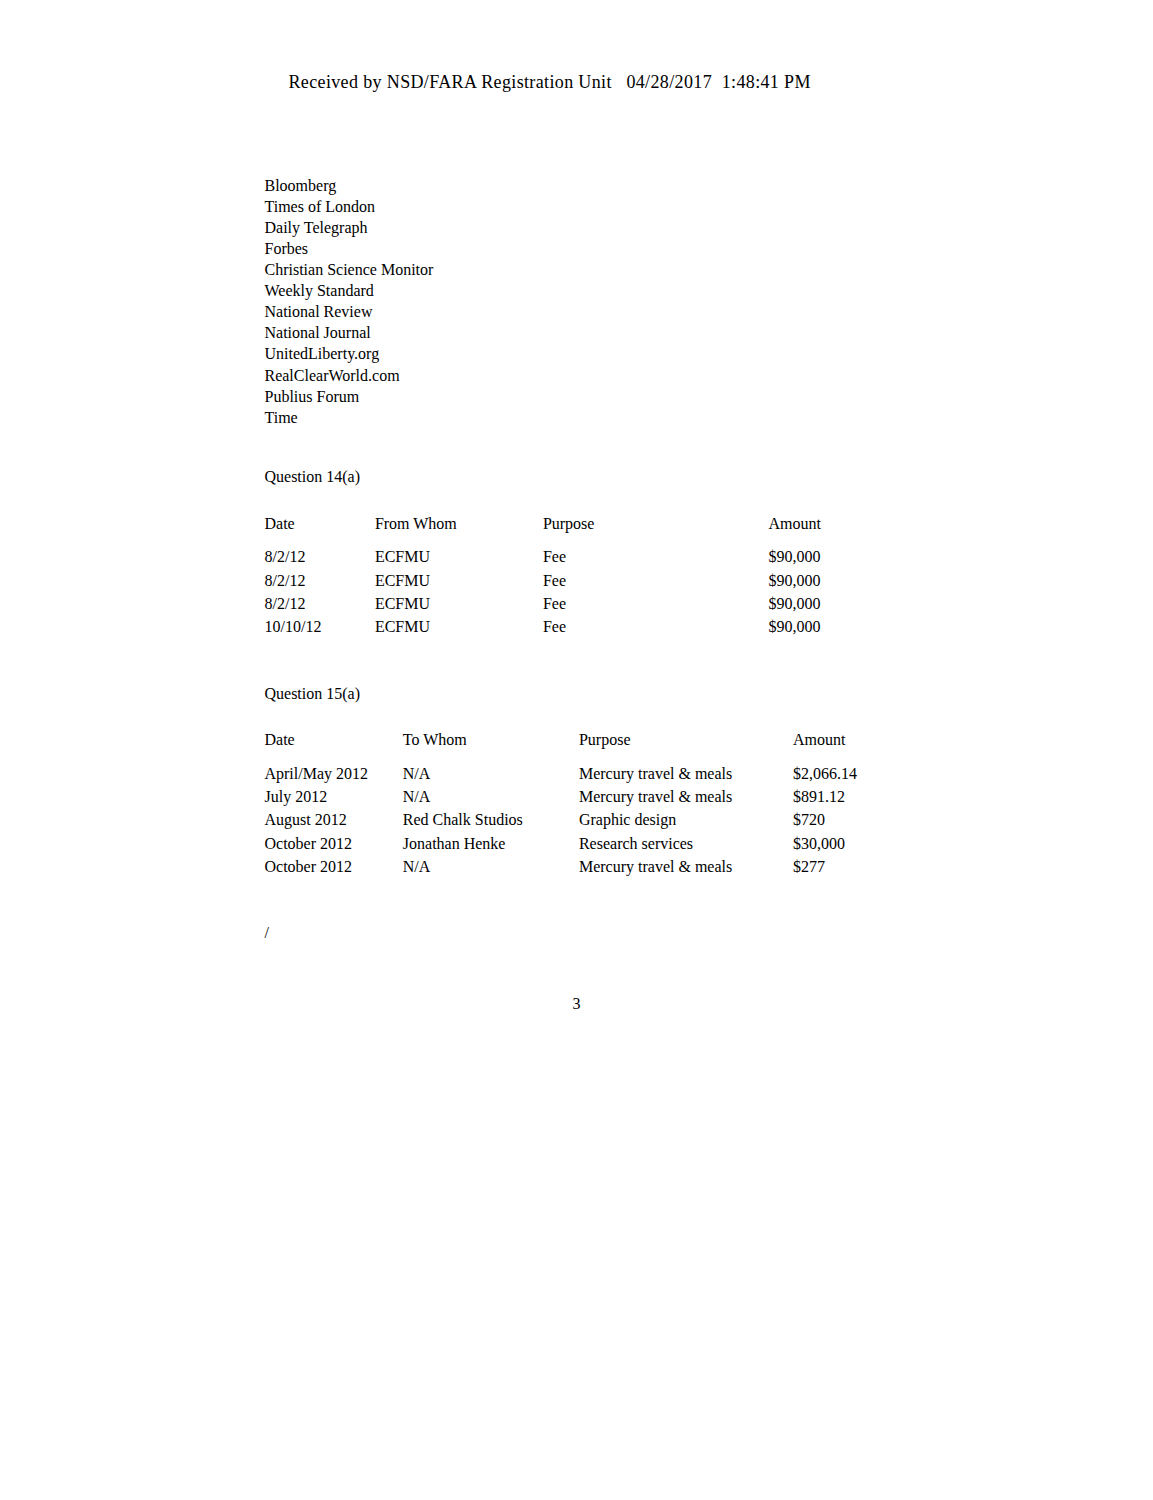Received by NSD/FARA Registration Unit 04/28/2017 1:48:41 PM
Bloomberg
Times of London
Daily Telegraph
Forbes
Christian Science Monitor
Weekly Standard
National Review
National Journal
UnitedLiberty.org
RealClearWorld.com
Publius Forum
Time
Question 14(a)
| Date | From Whom | Purpose | Amount |
| --- | --- | --- | --- |
| 8/2/12 | ECFMU | Fee | $90,000 |
| 8/2/12 | ECFMU | Fee | $90,000 |
| 8/2/12 | ECFMU | Fee | $90,000 |
| 10/10/12 | ECFMU | Fee | $90,000 |
Question 15(a)
| Date | To Whom | Purpose | Amount |
| --- | --- | --- | --- |
| April/May 2012 | N/A | Mercury travel & meals | $2,066.14 |
| July 2012 | N/A | Mercury travel & meals | $891.12 |
| August 2012 | Red Chalk Studios | Graphic design | $720 |
| October 2012 | Jonathan Henke | Research services | $30,000 |
| October 2012 | N/A | Mercury travel & meals | $277 |
/
3